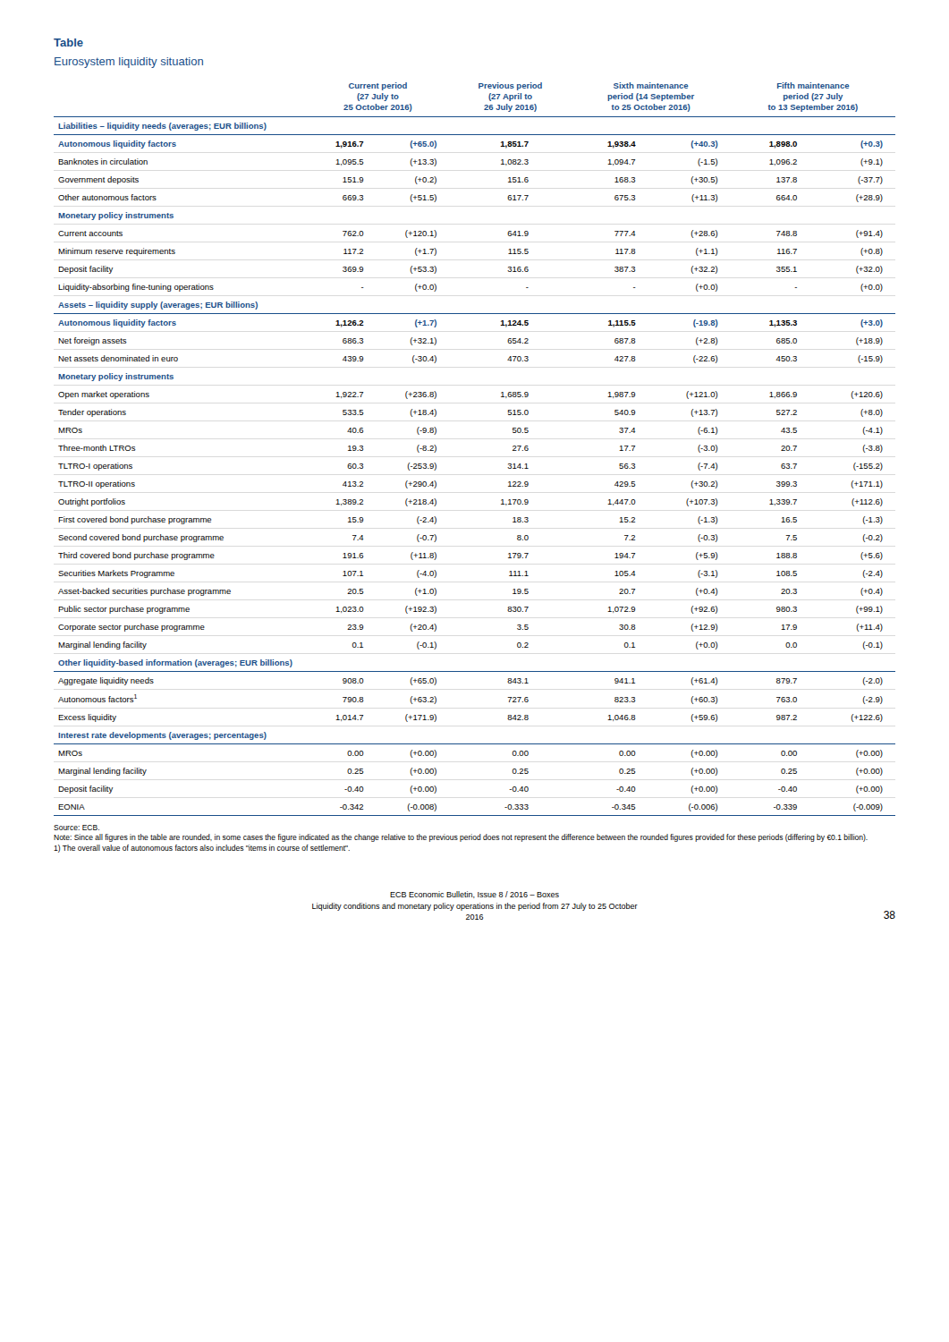Table
Eurosystem liquidity situation
| | Current period (27 July to 25 October 2016) | Previous period (27 April to 26 July 2016) | Sixth maintenance period (14 September to 25 October 2016) | Fifth maintenance period (27 July to 13 September 2016) |
| --- | --- | --- | --- | --- |
| Liabilities – liquidity needs (averages; EUR billions) |
| Autonomous liquidity factors | 1,916.7 | (+65.0) | 1,851.7 | | 1,938.4 | (+40.3) | 1,898.0 | (+0.3) |
| Banknotes in circulation | 1,095.5 | (+13.3) | 1,082.3 | | 1,094.7 | (-1.5) | 1,096.2 | (+9.1) |
| Government deposits | 151.9 | (+0.2) | 151.6 | | 168.3 | (+30.5) | 137.8 | (-37.7) |
| Other autonomous factors | 669.3 | (+51.5) | 617.7 | | 675.3 | (+11.3) | 664.0 | (+28.9) |
| Monetary policy instruments | | | | | | | | |
| Current accounts | 762.0 | (+120.1) | 641.9 | | 777.4 | (+28.6) | 748.8 | (+91.4) |
| Minimum reserve requirements | 117.2 | (+1.7) | 115.5 | | 117.8 | (+1.1) | 116.7 | (+0.8) |
| Deposit facility | 369.9 | (+53.3) | 316.6 | | 387.3 | (+32.2) | 355.1 | (+32.0) |
| Liquidity-absorbing fine-tuning operations | - | (+0.0) | - | | - | (+0.0) | - | (+0.0) |
| Assets – liquidity supply (averages; EUR billions) |
| Autonomous liquidity factors | 1,126.2 | (+1.7) | 1,124.5 | | 1,115.5 | (-19.8) | 1,135.3 | (+3.0) |
| Net foreign assets | 686.3 | (+32.1) | 654.2 | | 687.8 | (+2.8) | 685.0 | (+18.9) |
| Net assets denominated in euro | 439.9 | (-30.4) | 470.3 | | 427.8 | (-22.6) | 450.3 | (-15.9) |
| Monetary policy instruments | | | | | | | | |
| Open market operations | 1,922.7 | (+236.8) | 1,685.9 | | 1,987.9 | (+121.0) | 1,866.9 | (+120.6) |
| Tender operations | 533.5 | (+18.4) | 515.0 | | 540.9 | (+13.7) | 527.2 | (+8.0) |
| MROs | 40.6 | (-9.8) | 50.5 | | 37.4 | (-6.1) | 43.5 | (-4.1) |
| Three-month LTROs | 19.3 | (-8.2) | 27.6 | | 17.7 | (-3.0) | 20.7 | (-3.8) |
| TLTRO-I operations | 60.3 | (-253.9) | 314.1 | | 56.3 | (-7.4) | 63.7 | (-155.2) |
| TLTRO-II operations | 413.2 | (+290.4) | 122.9 | | 429.5 | (+30.2) | 399.3 | (+171.1) |
| Outright portfolios | 1,389.2 | (+218.4) | 1,170.9 | | 1,447.0 | (+107.3) | 1,339.7 | (+112.6) |
| First covered bond purchase programme | 15.9 | (-2.4) | 18.3 | | 15.2 | (-1.3) | 16.5 | (-1.3) |
| Second covered bond purchase programme | 7.4 | (-0.7) | 8.0 | | 7.2 | (-0.3) | 7.5 | (-0.2) |
| Third covered bond purchase programme | 191.6 | (+11.8) | 179.7 | | 194.7 | (+5.9) | 188.8 | (+5.6) |
| Securities Markets Programme | 107.1 | (-4.0) | 111.1 | | 105.4 | (-3.1) | 108.5 | (-2.4) |
| Asset-backed securities purchase programme | 20.5 | (+1.0) | 19.5 | | 20.7 | (+0.4) | 20.3 | (+0.4) |
| Public sector purchase programme | 1,023.0 | (+192.3) | 830.7 | | 1,072.9 | (+92.6) | 980.3 | (+99.1) |
| Corporate sector purchase programme | 23.9 | (+20.4) | 3.5 | | 30.8 | (+12.9) | 17.9 | (+11.4) |
| Marginal lending facility | 0.1 | (-0.1) | 0.2 | | 0.1 | (+0.0) | 0.0 | (-0.1) |
| Other liquidity-based information (averages; EUR billions) |
| Aggregate liquidity needs | 908.0 | (+65.0) | 843.1 | | 941.1 | (+61.4) | 879.7 | (-2.0) |
| Autonomous factors 1 | 790.8 | (+63.2) | 727.6 | | 823.3 | (+60.3) | 763.0 | (-2.9) |
| Excess liquidity | 1,014.7 | (+171.9) | 842.8 | | 1,046.8 | (+59.6) | 987.2 | (+122.6) |
| Interest rate developments (averages; percentages) |
| MROs | 0.00 | (+0.00) | 0.00 | | 0.00 | (+0.00) | 0.00 | (+0.00) |
| Marginal lending facility | 0.25 | (+0.00) | 0.25 | | 0.25 | (+0.00) | 0.25 | (+0.00) |
| Deposit facility | -0.40 | (+0.00) | -0.40 | | -0.40 | (+0.00) | -0.40 | (+0.00) |
| EONIA | -0.342 | (-0.008) | -0.333 | | -0.345 | (-0.006) | -0.339 | (-0.009) |
Source: ECB.
Note: Since all figures in the table are rounded, in some cases the figure indicated as the change relative to the previous period does not represent the difference between the rounded figures provided for these periods (differing by €0.1 billion).
1) The overall value of autonomous factors also includes "items in course of settlement".
ECB Economic Bulletin, Issue 8 / 2016 – Boxes
Liquidity conditions and monetary policy operations in the period from 27 July to 25 October
2016 38